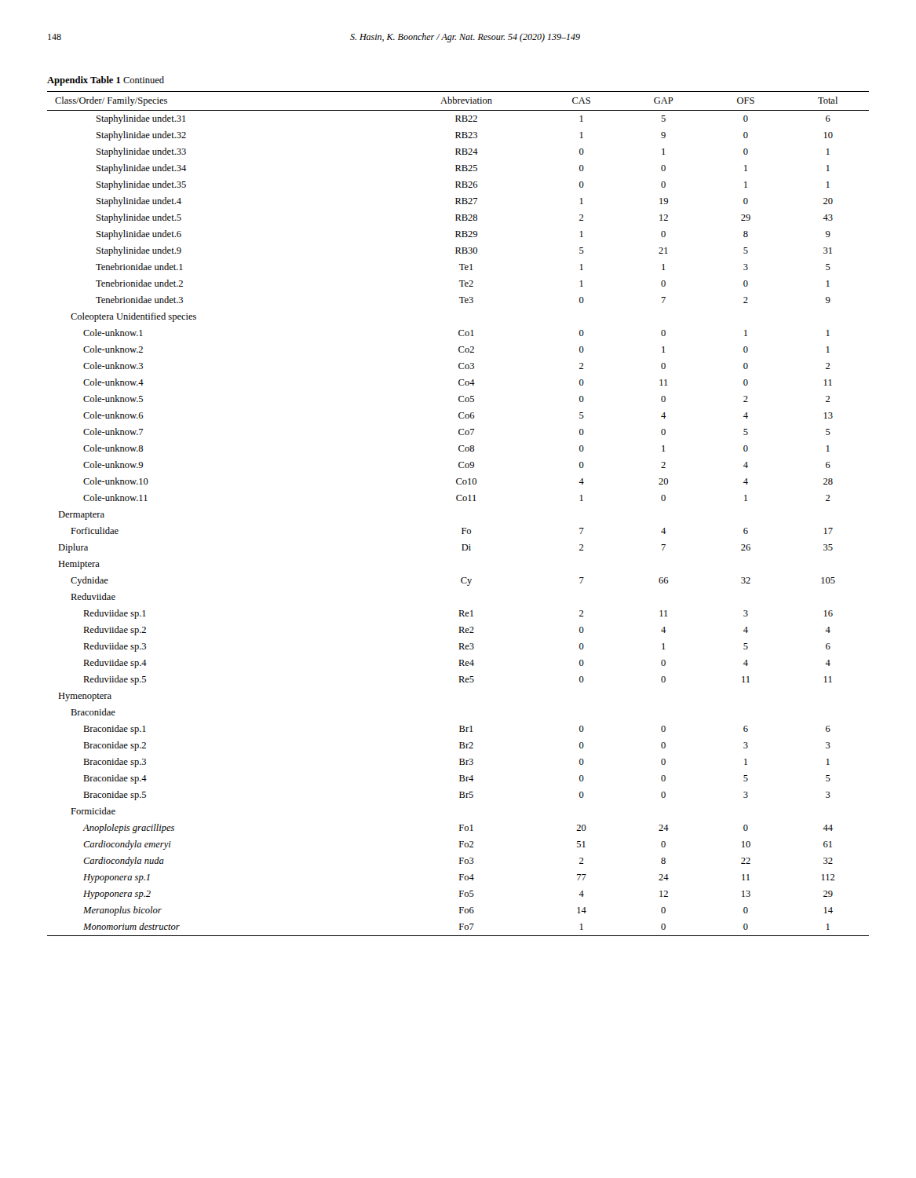148 S. Hasin, K. Booncher / Agr. Nat. Resour. 54 (2020) 139–149
Appendix Table 1 Continued
| Class/Order/ Family/Species | Abbreviation | CAS | GAP | OFS | Total |
| --- | --- | --- | --- | --- | --- |
| Staphylinidae undet.31 | RB22 | 1 | 5 | 0 | 6 |
| Staphylinidae undet.32 | RB23 | 1 | 9 | 0 | 10 |
| Staphylinidae undet.33 | RB24 | 0 | 1 | 0 | 1 |
| Staphylinidae undet.34 | RB25 | 0 | 0 | 1 | 1 |
| Staphylinidae undet.35 | RB26 | 0 | 0 | 1 | 1 |
| Staphylinidae undet.4 | RB27 | 1 | 19 | 0 | 20 |
| Staphylinidae undet.5 | RB28 | 2 | 12 | 29 | 43 |
| Staphylinidae undet.6 | RB29 | 1 | 0 | 8 | 9 |
| Staphylinidae undet.9 | RB30 | 5 | 21 | 5 | 31 |
| Tenebrionidae undet.1 | Te1 | 1 | 1 | 3 | 5 |
| Tenebrionidae undet.2 | Te2 | 1 | 0 | 0 | 1 |
| Tenebrionidae undet.3 | Te3 | 0 | 7 | 2 | 9 |
| Coleoptera Unidentified species | | | | | |
| Cole-unknow.1 | Co1 | 0 | 0 | 1 | 1 |
| Cole-unknow.2 | Co2 | 0 | 1 | 0 | 1 |
| Cole-unknow.3 | Co3 | 2 | 0 | 0 | 2 |
| Cole-unknow.4 | Co4 | 0 | 11 | 0 | 11 |
| Cole-unknow.5 | Co5 | 0 | 0 | 2 | 2 |
| Cole-unknow.6 | Co6 | 5 | 4 | 4 | 13 |
| Cole-unknow.7 | Co7 | 0 | 0 | 5 | 5 |
| Cole-unknow.8 | Co8 | 0 | 1 | 0 | 1 |
| Cole-unknow.9 | Co9 | 0 | 2 | 4 | 6 |
| Cole-unknow.10 | Co10 | 4 | 20 | 4 | 28 |
| Cole-unknow.11 | Co11 | 1 | 0 | 1 | 2 |
| Dermaptera | | | | | |
| Forficulidae | Fo | 7 | 4 | 6 | 17 |
| Diplura | Di | 2 | 7 | 26 | 35 |
| Hemiptera | | | | | |
| Cydnidae | Cy | 7 | 66 | 32 | 105 |
| Reduviidae | | | | | |
| Reduviidae sp.1 | Re1 | 2 | 11 | 3 | 16 |
| Reduviidae sp.2 | Re2 | 0 | 4 | 4 | 4 |
| Reduviidae sp.3 | Re3 | 0 | 1 | 5 | 6 |
| Reduviidae sp.4 | Re4 | 0 | 0 | 4 | 4 |
| Reduviidae sp.5 | Re5 | 0 | 0 | 11 | 11 |
| Hymenoptera | | | | | |
| Braconidae | | | | | |
| Braconidae sp.1 | Br1 | 0 | 0 | 6 | 6 |
| Braconidae sp.2 | Br2 | 0 | 0 | 3 | 3 |
| Braconidae sp.3 | Br3 | 0 | 0 | 1 | 1 |
| Braconidae sp.4 | Br4 | 0 | 0 | 5 | 5 |
| Braconidae sp.5 | Br5 | 0 | 0 | 3 | 3 |
| Formicidae | | | | | |
| Anoplolepis gracillipes | Fo1 | 20 | 24 | 0 | 44 |
| Cardiocondyla emeryi | Fo2 | 51 | 0 | 10 | 61 |
| Cardiocondyla nuda | Fo3 | 2 | 8 | 22 | 32 |
| Hypoponera sp.1 | Fo4 | 77 | 24 | 11 | 112 |
| Hypoponera sp.2 | Fo5 | 4 | 12 | 13 | 29 |
| Meranoplus bicolor | Fo6 | 14 | 0 | 0 | 14 |
| Monomorium destructor | Fo7 | 1 | 0 | 0 | 1 |